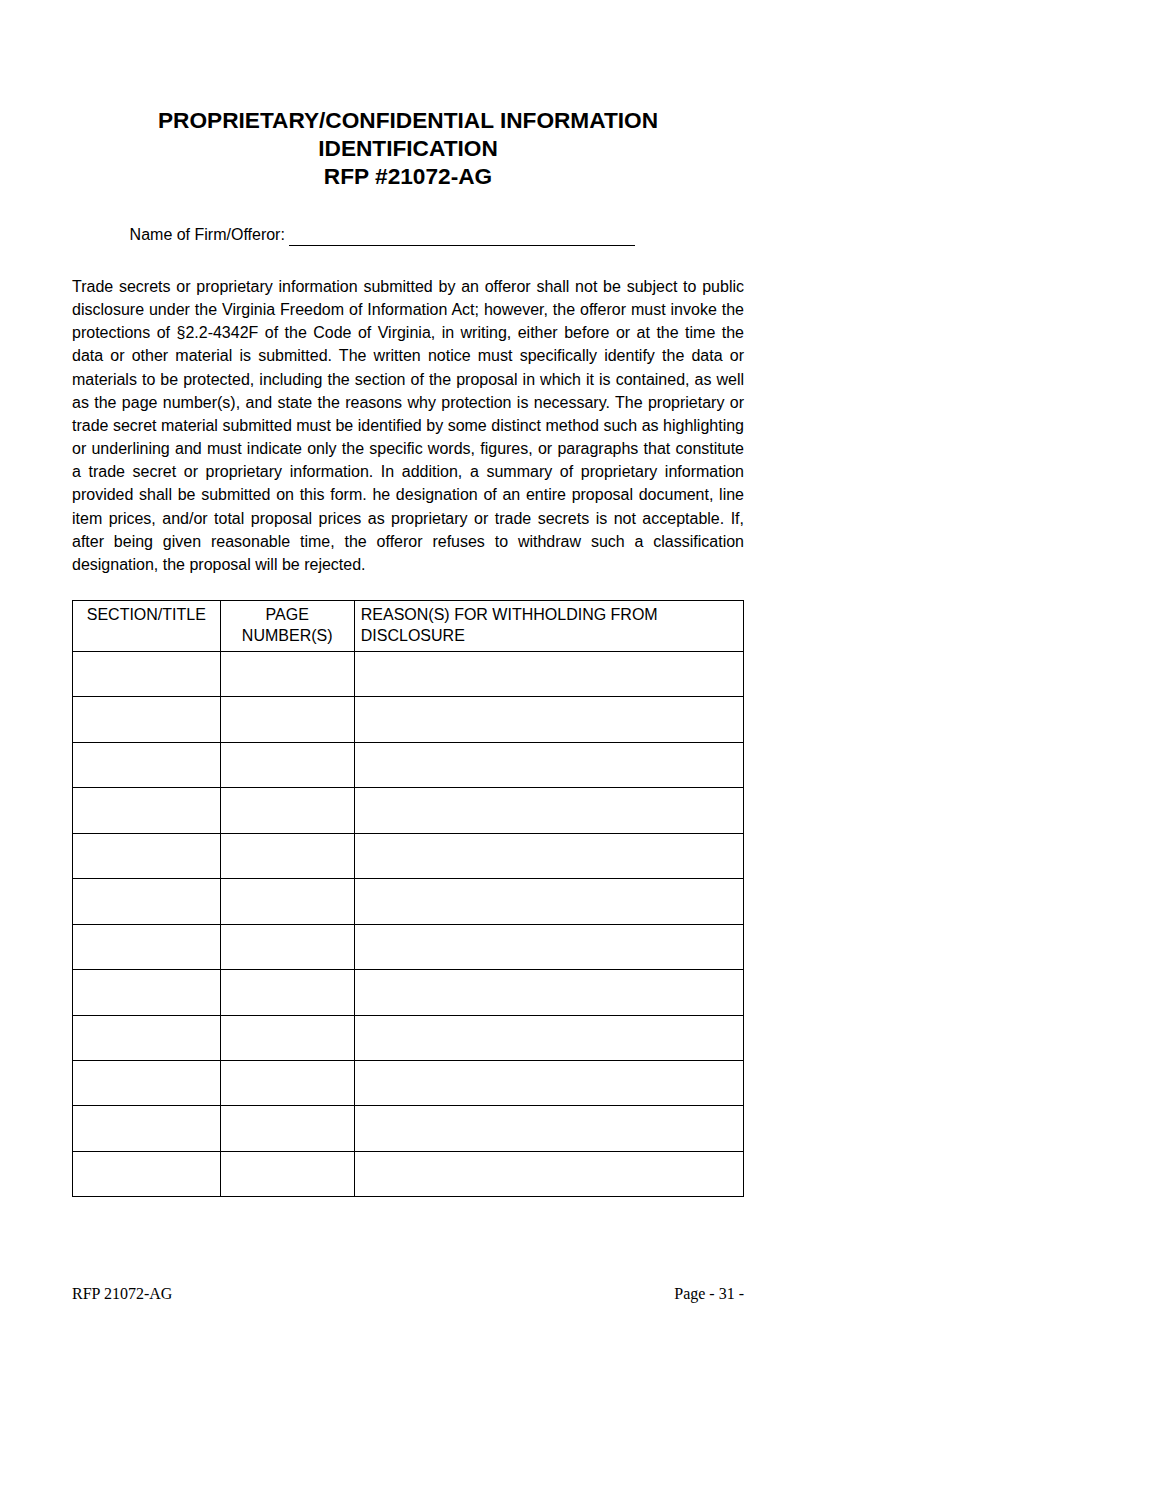PROPRIETARY/CONFIDENTIAL INFORMATION
IDENTIFICATION
RFP #21072-AG
Name of Firm/Offeror:
Trade secrets or proprietary information submitted by an offeror shall not be subject to public disclosure under the Virginia Freedom of Information Act; however, the offeror must invoke the protections of §2.2-4342F of the Code of Virginia, in writing, either before or at the time the data or other material is submitted. The written notice must specifically identify the data or materials to be protected, including the section of the proposal in which it is contained, as well as the page number(s), and state the reasons why protection is necessary. The proprietary or trade secret material submitted must be identified by some distinct method such as highlighting or underlining and must indicate only the specific words, figures, or paragraphs that constitute a trade secret or proprietary information. In addition, a summary of proprietary information provided shall be submitted on this form. he designation of an entire proposal document, line item prices, and/or total proposal prices as proprietary or trade secrets is not acceptable. If, after being given reasonable time, the offeror refuses to withdraw such a classification designation, the proposal will be rejected.
| SECTION/TITLE | PAGE NUMBER(S) | REASON(S) FOR WITHHOLDING FROM DISCLOSURE |
| --- | --- | --- |
RFP 21072-AG
Page - 31 -